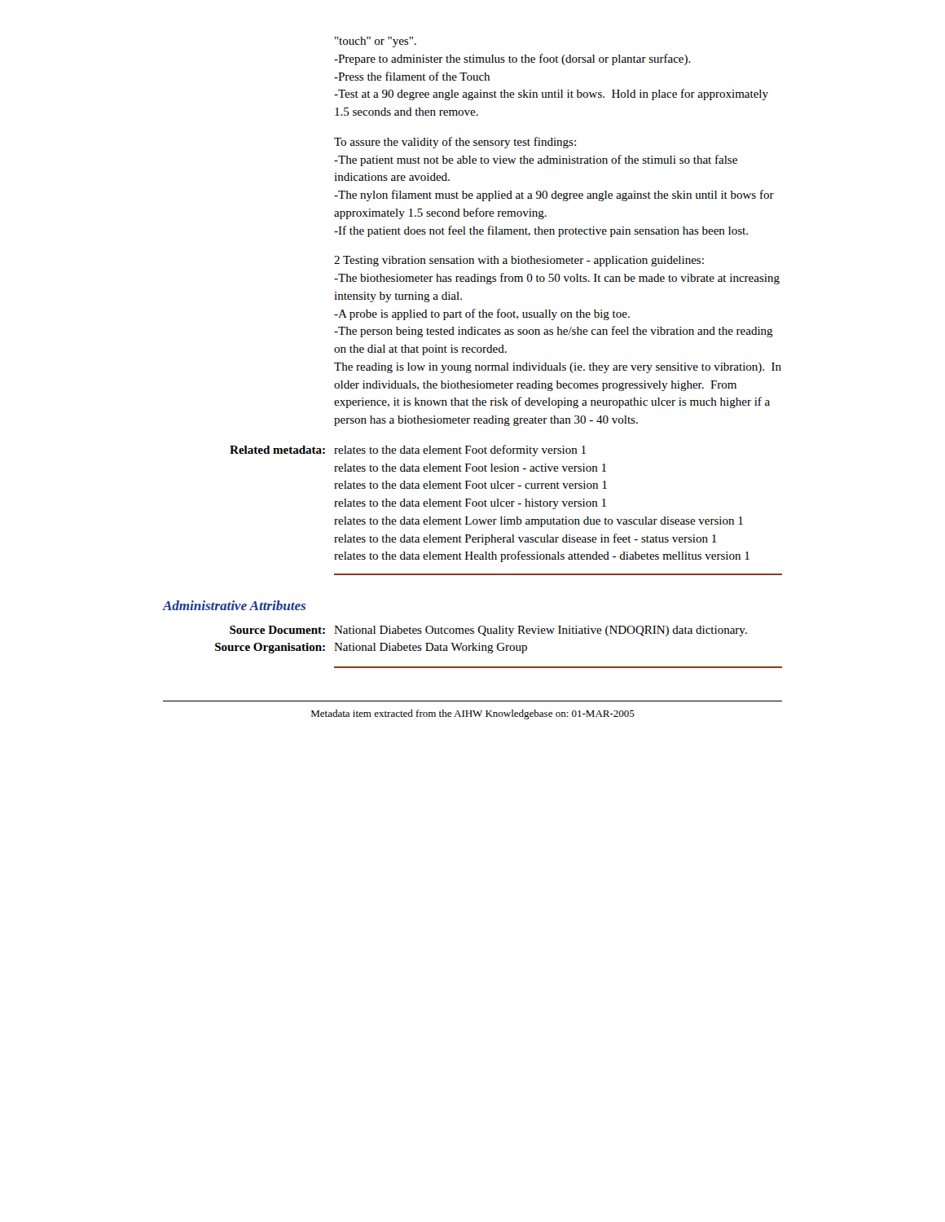"touch" or "yes".
-Prepare to administer the stimulus to the foot (dorsal or plantar surface).
-Press the filament of the Touch
-Test at a 90 degree angle against the skin until it bows. Hold in place for approximately 1.5 seconds and then remove.
To assure the validity of the sensory test findings:
-The patient must not be able to view the administration of the stimuli so that false indications are avoided.
-The nylon filament must be applied at a 90 degree angle against the skin until it bows for approximately 1.5 second before removing.
-If the patient does not feel the filament, then protective pain sensation has been lost.
2 Testing vibration sensation with a biothesiometer - application guidelines:
-The biothesiometer has readings from 0 to 50 volts. It can be made to vibrate at increasing intensity by turning a dial.
-A probe is applied to part of the foot, usually on the big toe.
-The person being tested indicates as soon as he/she can feel the vibration and the reading on the dial at that point is recorded.
The reading is low in young normal individuals (ie. they are very sensitive to vibration). In older individuals, the biothesiometer reading becomes progressively higher. From experience, it is known that the risk of developing a neuropathic ulcer is much higher if a person has a biothesiometer reading greater than 30 - 40 volts.
Related metadata:
relates to the data element Foot deformity version 1
relates to the data element Foot lesion - active version 1
relates to the data element Foot ulcer - current version 1
relates to the data element Foot ulcer - history version 1
relates to the data element Lower limb amputation due to vascular disease version 1
relates to the data element Peripheral vascular disease in feet - status version 1
relates to the data element Health professionals attended - diabetes mellitus version 1
Administrative Attributes
Source Document:
National Diabetes Outcomes Quality Review Initiative (NDOQRIN) data dictionary.
Source Organisation:
National Diabetes Data Working Group
Metadata item extracted from the AIHW Knowledgebase on: 01-MAR-2005